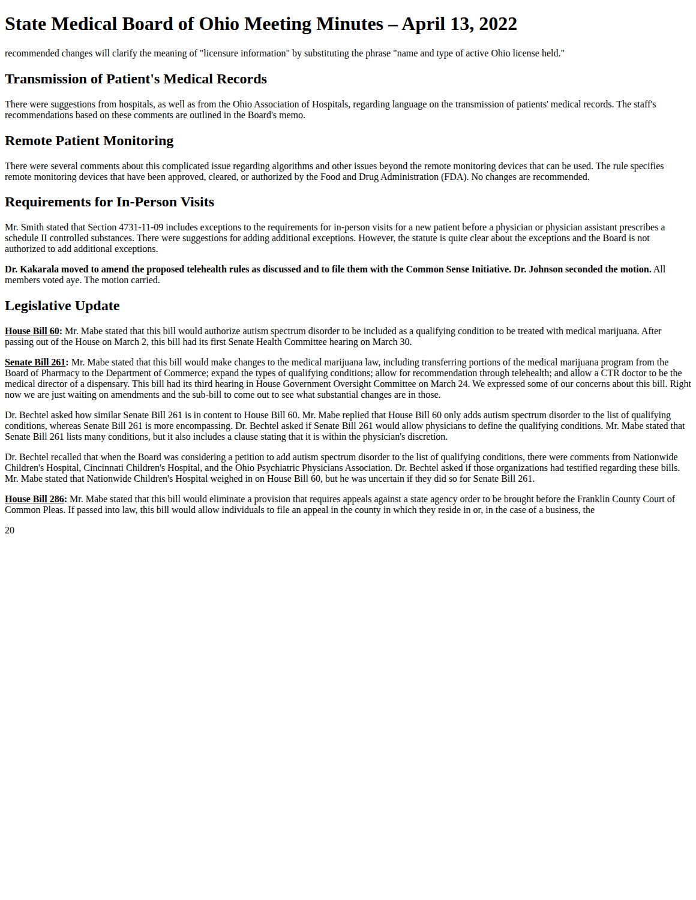State Medical Board of Ohio Meeting Minutes – April 13, 2022
recommended changes will clarify the meaning of "licensure information" by substituting the phrase "name and type of active Ohio license held."
Transmission of Patient's Medical Records
There were suggestions from hospitals, as well as from the Ohio Association of Hospitals, regarding language on the transmission of patients' medical records. The staff's recommendations based on these comments are outlined in the Board's memo.
Remote Patient Monitoring
There were several comments about this complicated issue regarding algorithms and other issues beyond the remote monitoring devices that can be used. The rule specifies remote monitoring devices that have been approved, cleared, or authorized by the Food and Drug Administration (FDA). No changes are recommended.
Requirements for In-Person Visits
Mr. Smith stated that Section 4731-11-09 includes exceptions to the requirements for in-person visits for a new patient before a physician or physician assistant prescribes a schedule II controlled substances. There were suggestions for adding additional exceptions. However, the statute is quite clear about the exceptions and the Board is not authorized to add additional exceptions.
Dr. Kakarala moved to amend the proposed telehealth rules as discussed and to file them with the Common Sense Initiative. Dr. Johnson seconded the motion. All members voted aye. The motion carried.
Legislative Update
House Bill 60: Mr. Mabe stated that this bill would authorize autism spectrum disorder to be included as a qualifying condition to be treated with medical marijuana. After passing out of the House on March 2, this bill had its first Senate Health Committee hearing on March 30.
Senate Bill 261: Mr. Mabe stated that this bill would make changes to the medical marijuana law, including transferring portions of the medical marijuana program from the Board of Pharmacy to the Department of Commerce; expand the types of qualifying conditions; allow for recommendation through telehealth; and allow a CTR doctor to be the medical director of a dispensary. This bill had its third hearing in House Government Oversight Committee on March 24. We expressed some of our concerns about this bill. Right now we are just waiting on amendments and the sub-bill to come out to see what substantial changes are in those.
Dr. Bechtel asked how similar Senate Bill 261 is in content to House Bill 60. Mr. Mabe replied that House Bill 60 only adds autism spectrum disorder to the list of qualifying conditions, whereas Senate Bill 261 is more encompassing. Dr. Bechtel asked if Senate Bill 261 would allow physicians to define the qualifying conditions. Mr. Mabe stated that Senate Bill 261 lists many conditions, but it also includes a clause stating that it is within the physician's discretion.
Dr. Bechtel recalled that when the Board was considering a petition to add autism spectrum disorder to the list of qualifying conditions, there were comments from Nationwide Children's Hospital, Cincinnati Children's Hospital, and the Ohio Psychiatric Physicians Association. Dr. Bechtel asked if those organizations had testified regarding these bills. Mr. Mabe stated that Nationwide Children's Hospital weighed in on House Bill 60, but he was uncertain if they did so for Senate Bill 261.
House Bill 286: Mr. Mabe stated that this bill would eliminate a provision that requires appeals against a state agency order to be brought before the Franklin County Court of Common Pleas. If passed into law, this bill would allow individuals to file an appeal in the county in which they reside in or, in the case of a business, the
20